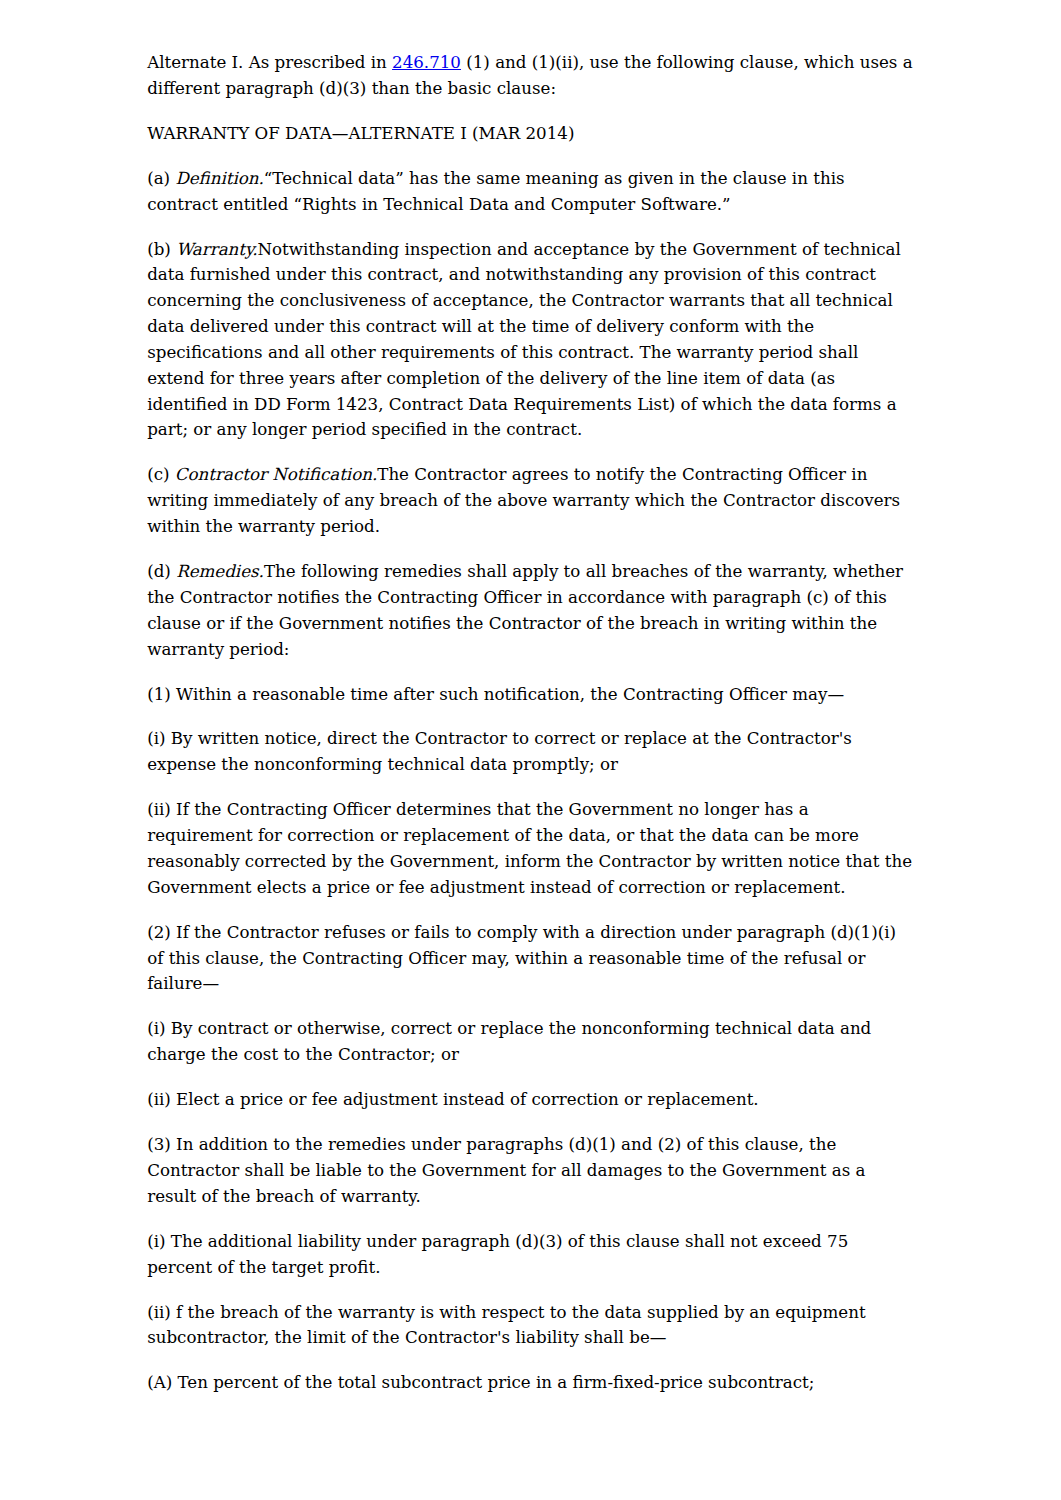Alternate I. As prescribed in 246.710 (1) and (1)(ii), use the following clause, which uses a different paragraph (d)(3) than the basic clause:
WARRANTY OF DATA—ALTERNATE I (MAR 2014)
(a) Definition.“Technical data” has the same meaning as given in the clause in this contract entitled “Rights in Technical Data and Computer Software.”
(b) Warranty. Notwithstanding inspection and acceptance by the Government of technical data furnished under this contract, and notwithstanding any provision of this contract concerning the conclusiveness of acceptance, the Contractor warrants that all technical data delivered under this contract will at the time of delivery conform with the specifications and all other requirements of this contract. The warranty period shall extend for three years after completion of the delivery of the line item of data (as identified in DD Form 1423, Contract Data Requirements List) of which the data forms a part; or any longer period specified in the contract.
(c) Contractor Notification. The Contractor agrees to notify the Contracting Officer in writing immediately of any breach of the above warranty which the Contractor discovers within the warranty period.
(d) Remedies. The following remedies shall apply to all breaches of the warranty, whether the Contractor notifies the Contracting Officer in accordance with paragraph (c) of this clause or if the Government notifies the Contractor of the breach in writing within the warranty period:
(1) Within a reasonable time after such notification, the Contracting Officer may—
(i) By written notice, direct the Contractor to correct or replace at the Contractor's expense the nonconforming technical data promptly; or
(ii) If the Contracting Officer determines that the Government no longer has a requirement for correction or replacement of the data, or that the data can be more reasonably corrected by the Government, inform the Contractor by written notice that the Government elects a price or fee adjustment instead of correction or replacement.
(2) If the Contractor refuses or fails to comply with a direction under paragraph (d)(1)(i) of this clause, the Contracting Officer may, within a reasonable time of the refusal or failure—
(i) By contract or otherwise, correct or replace the nonconforming technical data and charge the cost to the Contractor; or
(ii) Elect a price or fee adjustment instead of correction or replacement.
(3) In addition to the remedies under paragraphs (d)(1) and (2) of this clause, the Contractor shall be liable to the Government for all damages to the Government as a result of the breach of warranty.
(i) The additional liability under paragraph (d)(3) of this clause shall not exceed 75 percent of the target profit.
(ii) f the breach of the warranty is with respect to the data supplied by an equipment subcontractor, the limit of the Contractor's liability shall be—
(A) Ten percent of the total subcontract price in a firm-fixed-price subcontract;